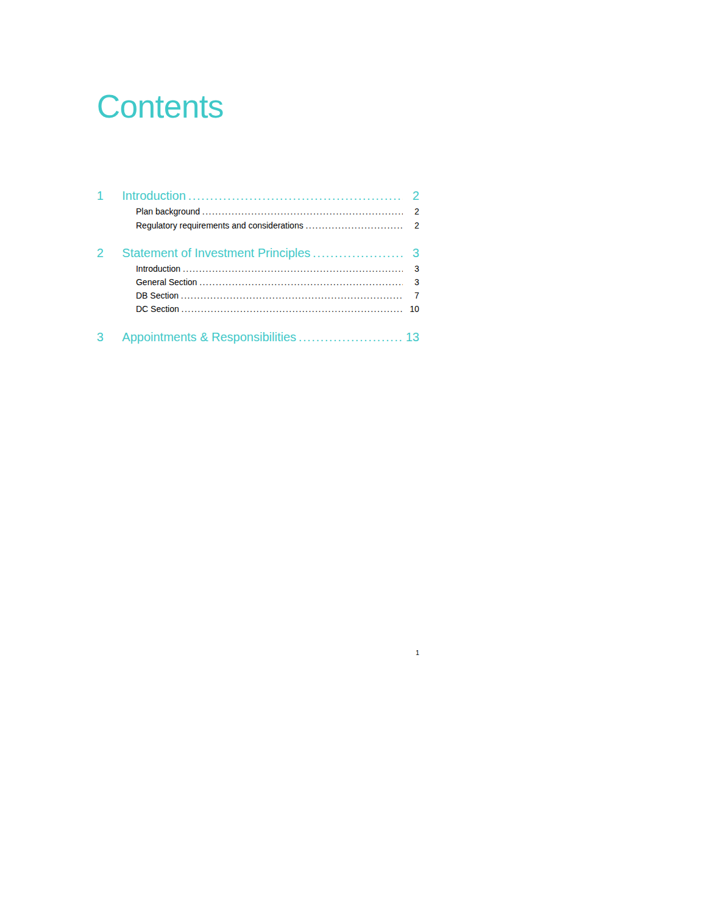Contents
1 Introduction ................................................................. 2
Plan background .......................................................................... 2
Regulatory requirements and considerations ............................... 2
2 Statement of Investment Principles ............................... 3
Introduction .................................................................................. 3
General Section .......................................................................... 3
DB Section .................................................................................. 7
DC Section ................................................................................ 10
3 Appointments & Responsibilities ................................... 13
1